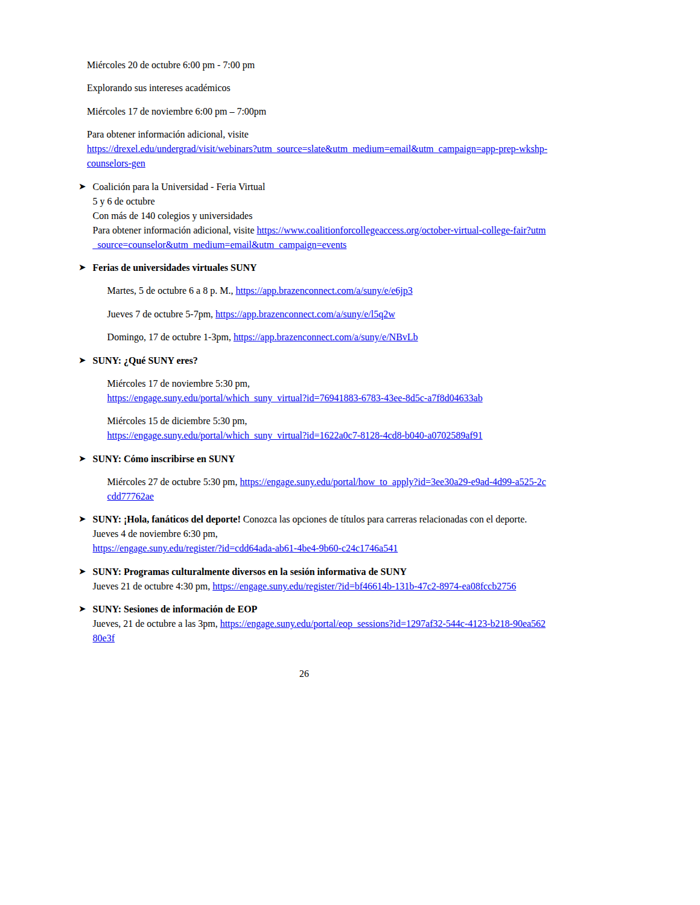Miércoles 20 de octubre 6:00 pm - 7:00 pm
Explorando sus intereses académicos
Miércoles 17 de noviembre 6:00 pm – 7:00pm
Para obtener información adicional, visite
https://drexel.edu/undergrad/visit/webinars?utm_source=slate&utm_medium=email&utm_campaign=app-prep-wkshp-counselors-gen
Coalición para la Universidad - Feria Virtual
5 y 6 de octubre
Con más de 140 colegios y universidades
Para obtener información adicional, visite https://www.coalitionforcollegeaccess.org/october-virtual-college-fair?utm_source=counselor&utm_medium=email&utm_campaign=events
Ferias de universidades virtuales SUNY
Martes, 5 de octubre 6 a 8 p. M., https://app.brazenconnect.com/a/suny/e/e6jp3
Jueves 7 de octubre 5-7pm, https://app.brazenconnect.com/a/suny/e/l5q2w
Domingo, 17 de octubre 1-3pm, https://app.brazenconnect.com/a/suny/e/NBvLb
SUNY: ¿Qué SUNY eres?
Miércoles 17 de noviembre 5:30 pm,
https://engage.suny.edu/portal/which_suny_virtual?id=76941883-6783-43ee-8d5c-a7f8d04633ab
Miércoles 15 de diciembre 5:30 pm,
https://engage.suny.edu/portal/which_suny_virtual?id=1622a0c7-8128-4cd8-b040-a0702589af91
SUNY: Cómo inscribirse en SUNY
Miércoles 27 de octubre 5:30 pm, https://engage.suny.edu/portal/how_to_apply?id=3ee30a29-e9ad-4d99-a525-2ccdd77762ae
SUNY: ¡Hola, fanáticos del deporte! Conozca las opciones de títulos para carreras relacionadas con el deporte. Jueves 4 de noviembre 6:30 pm,
https://engage.suny.edu/register/?id=cdd64ada-ab61-4be4-9b60-c24c1746a541
SUNY: Programas culturalmente diversos en la sesión informativa de SUNY
Jueves 21 de octubre 4:30 pm, https://engage.suny.edu/register/?id=bf46614b-131b-47c2-8974-ea08fccb2756
SUNY: Sesiones de información de EOP
Jueves, 21 de octubre a las 3pm, https://engage.suny.edu/portal/eop_sessions?id=1297af32-544c-4123-b218-90ea56280e3f
26